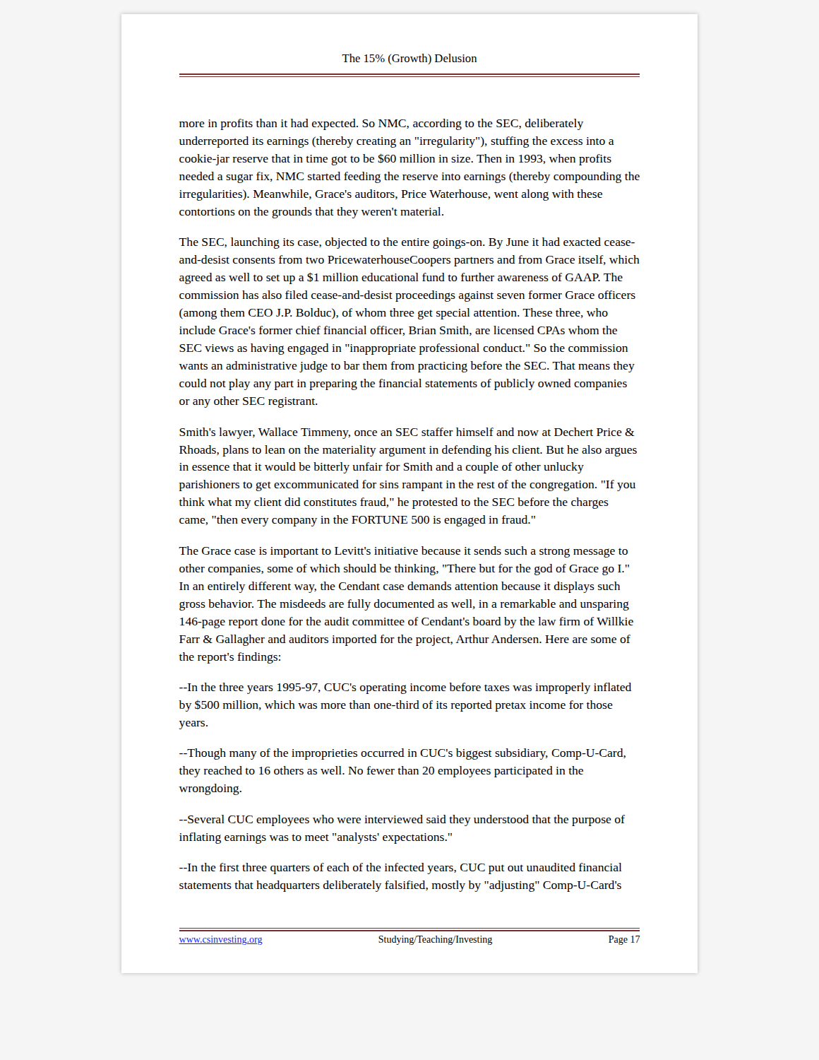The 15% (Growth) Delusion
more in profits than it had expected. So NMC, according to the SEC, deliberately underreported its earnings (thereby creating an "irregularity"), stuffing the excess into a cookie-jar reserve that in time got to be $60 million in size. Then in 1993, when profits needed a sugar fix, NMC started feeding the reserve into earnings (thereby compounding the irregularities). Meanwhile, Grace's auditors, Price Waterhouse, went along with these contortions on the grounds that they weren't material.
The SEC, launching its case, objected to the entire goings-on. By June it had exacted cease-and-desist consents from two PricewaterhouseCoopers partners and from Grace itself, which agreed as well to set up a $1 million educational fund to further awareness of GAAP. The commission has also filed cease-and-desist proceedings against seven former Grace officers (among them CEO J.P. Bolduc), of whom three get special attention. These three, who include Grace's former chief financial officer, Brian Smith, are licensed CPAs whom the SEC views as having engaged in "inappropriate professional conduct." So the commission wants an administrative judge to bar them from practicing before the SEC. That means they could not play any part in preparing the financial statements of publicly owned companies or any other SEC registrant.
Smith's lawyer, Wallace Timmeny, once an SEC staffer himself and now at Dechert Price & Rhoads, plans to lean on the materiality argument in defending his client. But he also argues in essence that it would be bitterly unfair for Smith and a couple of other unlucky parishioners to get excommunicated for sins rampant in the rest of the congregation. "If you think what my client did constitutes fraud," he protested to the SEC before the charges came, "then every company in the FORTUNE 500 is engaged in fraud."
The Grace case is important to Levitt's initiative because it sends such a strong message to other companies, some of which should be thinking, "There but for the god of Grace go I." In an entirely different way, the Cendant case demands attention because it displays such gross behavior. The misdeeds are fully documented as well, in a remarkable and unsparing 146-page report done for the audit committee of Cendant's board by the law firm of Willkie Farr & Gallagher and auditors imported for the project, Arthur Andersen. Here are some of the report's findings:
--In the three years 1995-97, CUC's operating income before taxes was improperly inflated by $500 million, which was more than one-third of its reported pretax income for those years.
--Though many of the improprieties occurred in CUC's biggest subsidiary, Comp-U-Card, they reached to 16 others as well. No fewer than 20 employees participated in the wrongdoing.
--Several CUC employees who were interviewed said they understood that the purpose of inflating earnings was to meet "analysts' expectations."
--In the first three quarters of each of the infected years, CUC put out unaudited financial statements that headquarters deliberately falsified, mostly by "adjusting" Comp-U-Card's
www.csinvesting.org
Studying/Teaching/Investing
Page 17